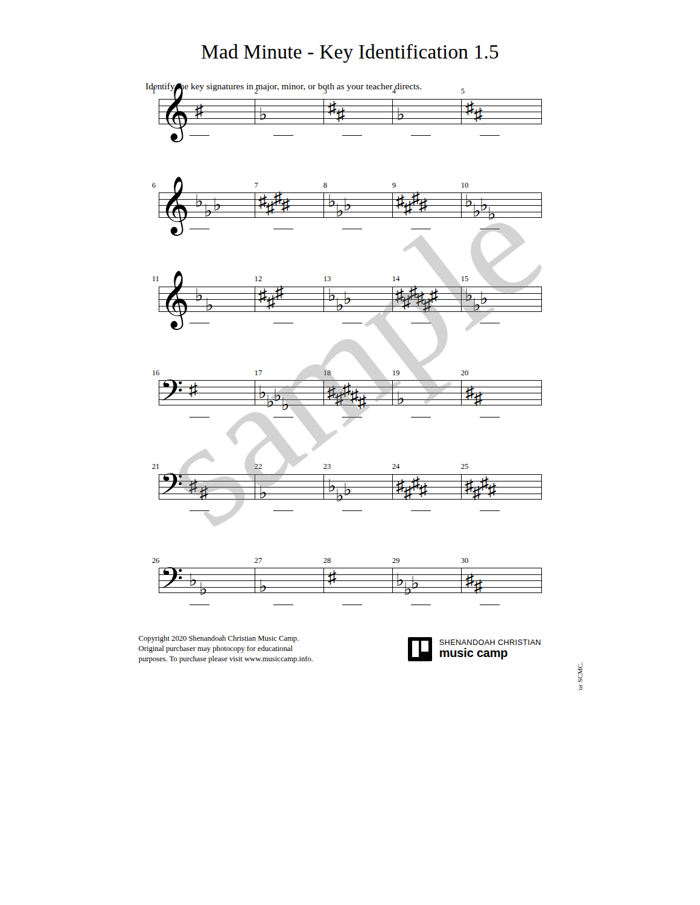Mad Minute - Key Identification 1.5
Identify the key signatures in major, minor, or both as your teacher directs.
𝄞
1
2
3
4
5
𝄞
6
7
8
9
10
𝄞
11
12
13
14
15
𝄢
16
17
18
19
20
𝄢
21
22
23
24
25
𝄢
26
27
28
29
30
sample
Copyright 2020 Shenandoah Christian Music Camp.
Original purchaser may photocopy for educational
purposes. To purchase please visit www.musiccamp.info.
Shenandoah Christian
music camp
Created by blueskymusic.net for SCMC.